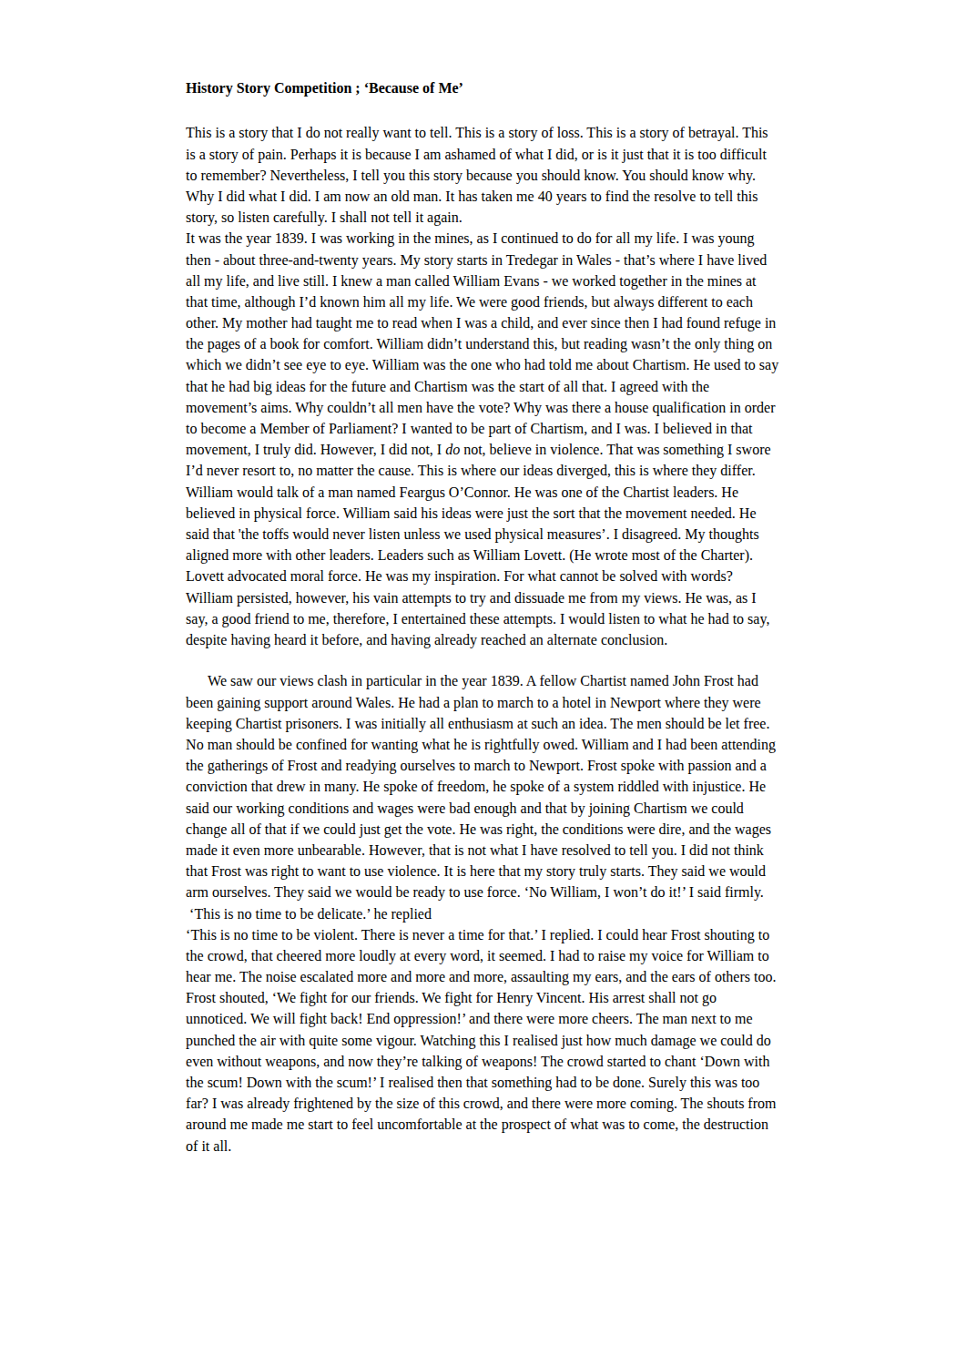History Story Competition ; ‘Because of Me’
This is a story that I do not really want to tell. This is a story of loss. This is a story of betrayal. This is a story of pain. Perhaps it is because I am ashamed of what I did, or is it just that it is too difficult to remember? Nevertheless, I tell you this story because you should know. You should know why. Why I did what I did. I am now an old man. It has taken me 40 years to find the resolve to tell this story, so listen carefully. I shall not tell it again.
It was the year 1839. I was working in the mines, as I continued to do for all my life. I was young then - about three-and-twenty years. My story starts in Tredegar in Wales - that’s where I have lived all my life, and live still. I knew a man called William Evans - we worked together in the mines at that time, although I’d known him all my life. We were good friends, but always different to each other. My mother had taught me to read when I was a child, and ever since then I had found refuge in the pages of a book for comfort. William didn’t understand this, but reading wasn’t the only thing on which we didn’t see eye to eye. William was the one who had told me about Chartism. He used to say that he had big ideas for the future and Chartism was the start of all that. I agreed with the movement’s aims. Why couldn’t all men have the vote? Why was there a house qualification in order to become a Member of Parliament? I wanted to be part of Chartism, and I was. I believed in that movement, I truly did. However, I did not, I do not, believe in violence. That was something I swore I’d never resort to, no matter the cause. This is where our ideas diverged, this is where they differ. William would talk of a man named Feargus O’Connor. He was one of the Chartist leaders. He believed in physical force. William said his ideas were just the sort that the movement needed. He said that 'the toffs would never listen unless we used physical measures’. I disagreed. My thoughts aligned more with other leaders. Leaders such as William Lovett. (He wrote most of the Charter). Lovett advocated moral force. He was my inspiration. For what cannot be solved with words? William persisted, however, his vain attempts to try and dissuade me from my views. He was, as I say, a good friend to me, therefore, I entertained these attempts. I would listen to what he had to say, despite having heard it before, and having already reached an alternate conclusion.
We saw our views clash in particular in the year 1839. A fellow Chartist named John Frost had been gaining support around Wales. He had a plan to march to a hotel in Newport where they were keeping Chartist prisoners. I was initially all enthusiasm at such an idea. The men should be let free. No man should be confined for wanting what he is rightfully owed. William and I had been attending the gatherings of Frost and readying ourselves to march to Newport. Frost spoke with passion and a conviction that drew in many. He spoke of freedom, he spoke of a system riddled with injustice. He said our working conditions and wages were bad enough and that by joining Chartism we could change all of that if we could just get the vote. He was right, the conditions were dire, and the wages made it even more unbearable. However, that is not what I have resolved to tell you. I did not think that Frost was right to want to use violence. It is here that my story truly starts. They said we would arm ourselves. They said we would be ready to use force. ‘No William, I won’t do it!’ I said firmly.
‘This is no time to be delicate.’ he replied
‘This is no time to be violent. There is never a time for that.’ I replied. I could hear Frost shouting to the crowd, that cheered more loudly at every word, it seemed. I had to raise my voice for William to hear me. The noise escalated more and more and more, assaulting my ears, and the ears of others too. Frost shouted, ‘We fight for our friends. We fight for Henry Vincent. His arrest shall not go unnoticed. We will fight back! End oppression!’ and there were more cheers. The man next to me punched the air with quite some vigour. Watching this I realised just how much damage we could do even without weapons, and now they’re talking of weapons! The crowd started to chant ‘Down with the scum! Down with the scum!’ I realised then that something had to be done. Surely this was too far? I was already frightened by the size of this crowd, and there were more coming. The shouts from around me made me start to feel uncomfortable at the prospect of what was to come, the destruction of it all.